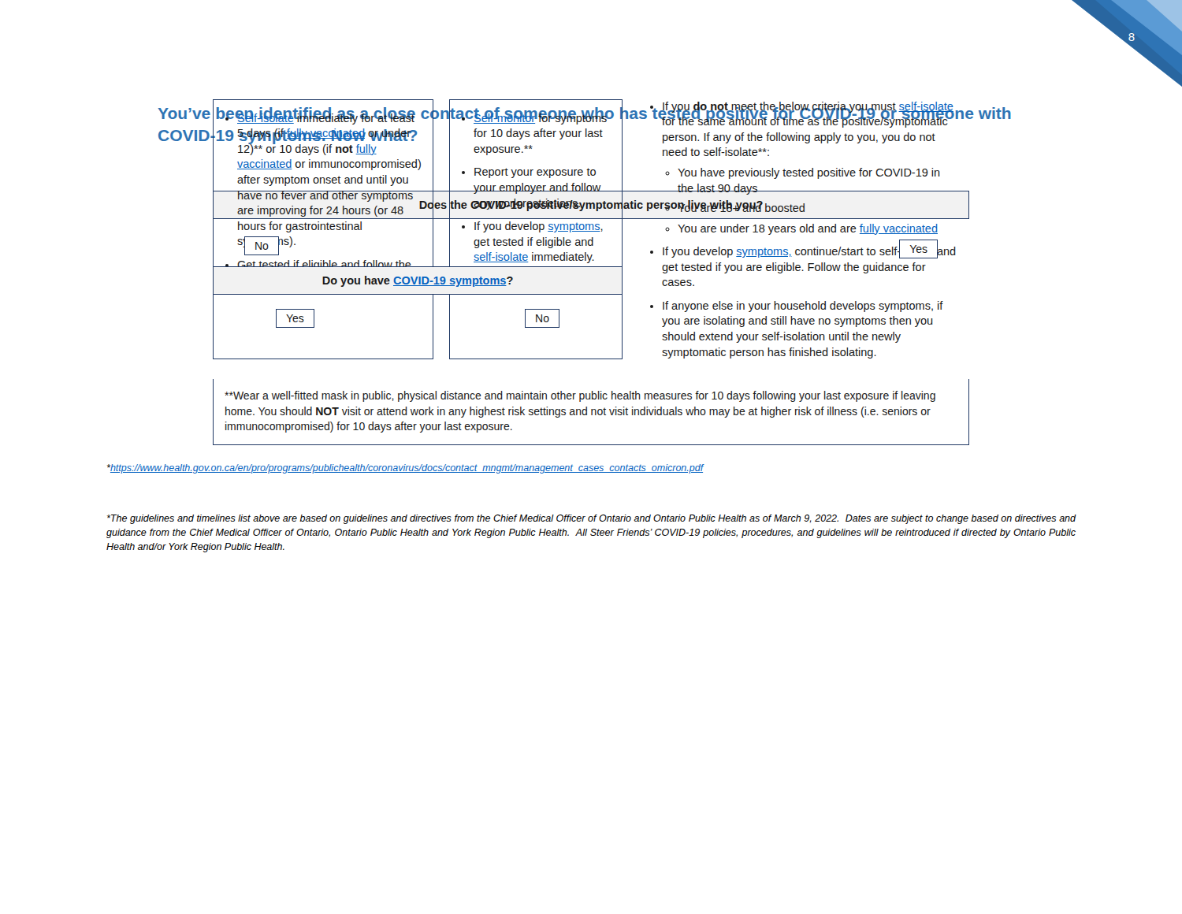8
You’ve been identified as a close contact of someone who has tested positive for COVID-19 or someone with COVID-19 symptoms. Now what?
Does the COVID-19 positive/symptomatic person live with you?
No
Yes
Do you have COVID-19 symptoms?
Yes
No
Self-isolate immediately for at least 5 days (if fully vaccinated or under 12)** or 10 days (if not fully vaccinated or immunocompromised) after symptom onset and until you have no fever and other symptoms are improving for 24 hours (or 48 hours for gastrointestinal symptoms).
Get tested if eligible and follow the guidance for cases.
Self-monitor for symptoms for 10 days after your last exposure.**
Report your exposure to your employer and follow any work restrictions.
If you develop symptoms, get tested if eligible and self-isolate immediately.
If you do not meet the below criteria you must self-isolate for the same amount of time as the positive/symptomatic person. If any of the following apply to you, you do not need to self-isolate**:
You have previously tested positive for COVID-19 in the last 90 days
You are 18+ and boosted
You are under 18 years old and are fully vaccinated
If you develop symptoms, continue/start to self-isolate and get tested if you are eligible. Follow the guidance for cases.
If anyone else in your household develops symptoms, if you are isolating and still have no symptoms then you should extend your self-isolation until the newly symptomatic person has finished isolating.
**Wear a well-fitted mask in public, physical distance and maintain other public health measures for 10 days following your last exposure if leaving home. You should NOT visit or attend work in any highest risk settings and not visit individuals who may be at higher risk of illness (i.e. seniors or immunocompromised) for 10 days after your last exposure.
*https://www.health.gov.on.ca/en/pro/programs/publichealth/coronavirus/docs/contact_mngmt/management_cases_contacts_omicron.pdf
*The guidelines and timelines list above are based on guidelines and directives from the Chief Medical Officer of Ontario and Ontario Public Health as of March 9, 2022. Dates are subject to change based on directives and guidance from the Chief Medical Officer of Ontario, Ontario Public Health and York Region Public Health. All Steer Friends’ COVID-19 policies, procedures, and guidelines will be reintroduced if directed by Ontario Public Health and/or York Region Public Health.